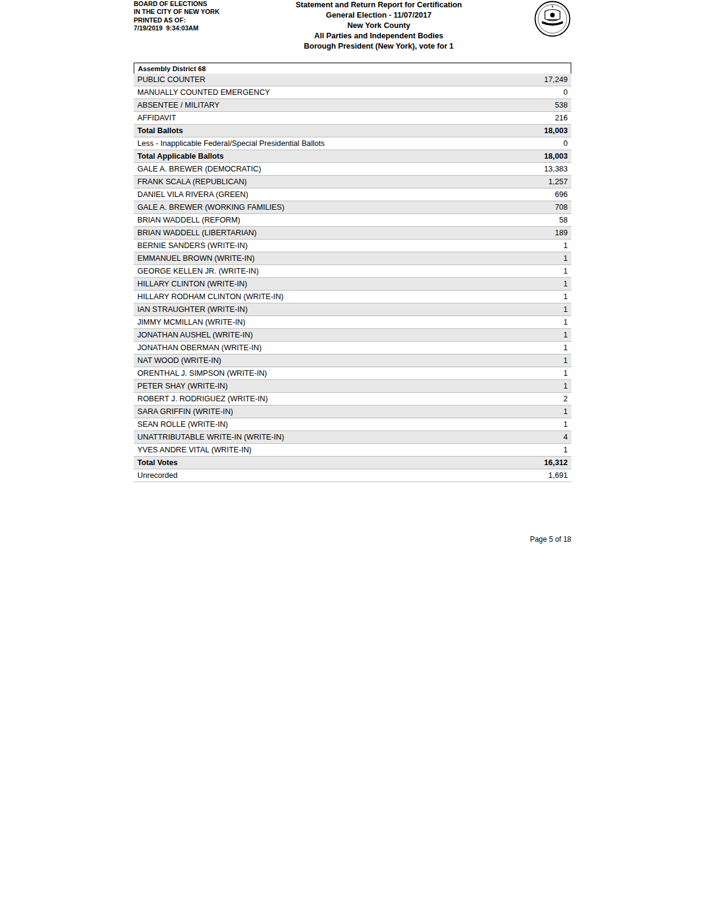BOARD OF ELECTIONS
IN THE CITY OF NEW YORK
PRINTED AS OF:
7/19/2019 9:34:03AM
Statement and Return Report for Certification
General Election - 11/07/2017
New York County
All Parties and Independent Bodies
Borough President (New York), vote for 1
Assembly District 68
| PUBLIC COUNTER | 17,249 |
| MANUALLY COUNTED EMERGENCY | 0 |
| ABSENTEE / MILITARY | 538 |
| AFFIDAVIT | 216 |
| Total Ballots | 18,003 |
| Less - Inapplicable Federal/Special Presidential Ballots | 0 |
| Total Applicable Ballots | 18,003 |
| GALE A. BREWER (DEMOCRATIC) | 13,383 |
| FRANK SCALA (REPUBLICAN) | 1,257 |
| DANIEL VILA RIVERA (GREEN) | 696 |
| GALE A. BREWER (WORKING FAMILIES) | 708 |
| BRIAN WADDELL (REFORM) | 58 |
| BRIAN WADDELL (LIBERTARIAN) | 189 |
| BERNIE SANDERS (WRITE-IN) | 1 |
| EMMANUEL BROWN (WRITE-IN) | 1 |
| GEORGE KELLEN JR. (WRITE-IN) | 1 |
| HILLARY CLINTON (WRITE-IN) | 1 |
| HILLARY RODHAM CLINTON (WRITE-IN) | 1 |
| IAN STRAUGHTER (WRITE-IN) | 1 |
| JIMMY MCMILLAN (WRITE-IN) | 1 |
| JONATHAN AUSHEL (WRITE-IN) | 1 |
| JONATHAN OBERMAN (WRITE-IN) | 1 |
| NAT WOOD (WRITE-IN) | 1 |
| ORENTHAL J. SIMPSON (WRITE-IN) | 1 |
| PETER SHAY (WRITE-IN) | 1 |
| ROBERT J. RODRIGUEZ (WRITE-IN) | 2 |
| SARA GRIFFIN (WRITE-IN) | 1 |
| SEAN ROLLE (WRITE-IN) | 1 |
| UNATTRIBUTABLE WRITE-IN (WRITE-IN) | 4 |
| YVES ANDRE VITAL (WRITE-IN) | 1 |
| Total Votes | 16,312 |
| Unrecorded | 1,691 |
Page 5 of 18